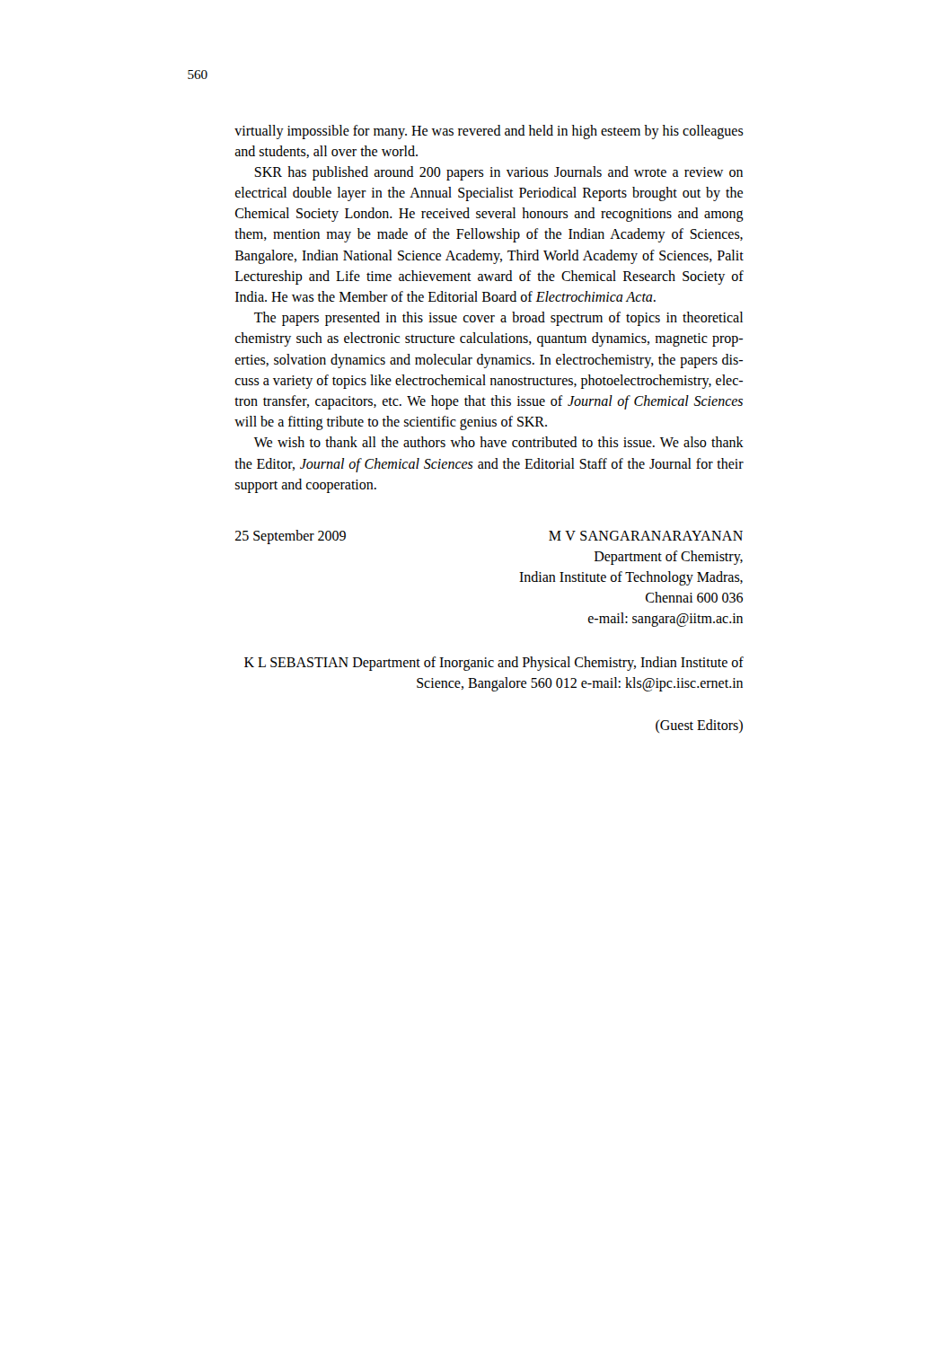560
virtually impossible for many. He was revered and held in high esteem by his colleagues and students, all over the world.
SKR has published around 200 papers in various Journals and wrote a review on electrical double layer in the Annual Specialist Periodical Reports brought out by the Chemical Society London. He received several honours and recognitions and among them, mention may be made of the Fellowship of the Indian Academy of Sciences, Bangalore, Indian National Science Academy, Third World Academy of Sciences, Palit Lectureship and Life time achievement award of the Chemical Research Society of India. He was the Member of the Editorial Board of Electrochimica Acta.
The papers presented in this issue cover a broad spectrum of topics in theoretical chemistry such as electronic structure calculations, quantum dynamics, magnetic properties, solvation dynamics and molecular dynamics. In electrochemistry, the papers discuss a variety of topics like electrochemical nanostructures, photoelectrochemistry, electron transfer, capacitors, etc. We hope that this issue of Journal of Chemical Sciences will be a fitting tribute to the scientific genius of SKR.
We wish to thank all the authors who have contributed to this issue. We also thank the Editor, Journal of Chemical Sciences and the Editorial Staff of the Journal for their support and cooperation.
25 September 2009
M V SANGARANARAYANAN Department of Chemistry, Indian Institute of Technology Madras, Chennai 600 036 e-mail: sangara@iitm.ac.in
K L SEBASTIAN Department of Inorganic and Physical Chemistry, Indian Institute of Science, Bangalore 560 012 e-mail: kls@ipc.iisc.ernet.in
(Guest Editors)